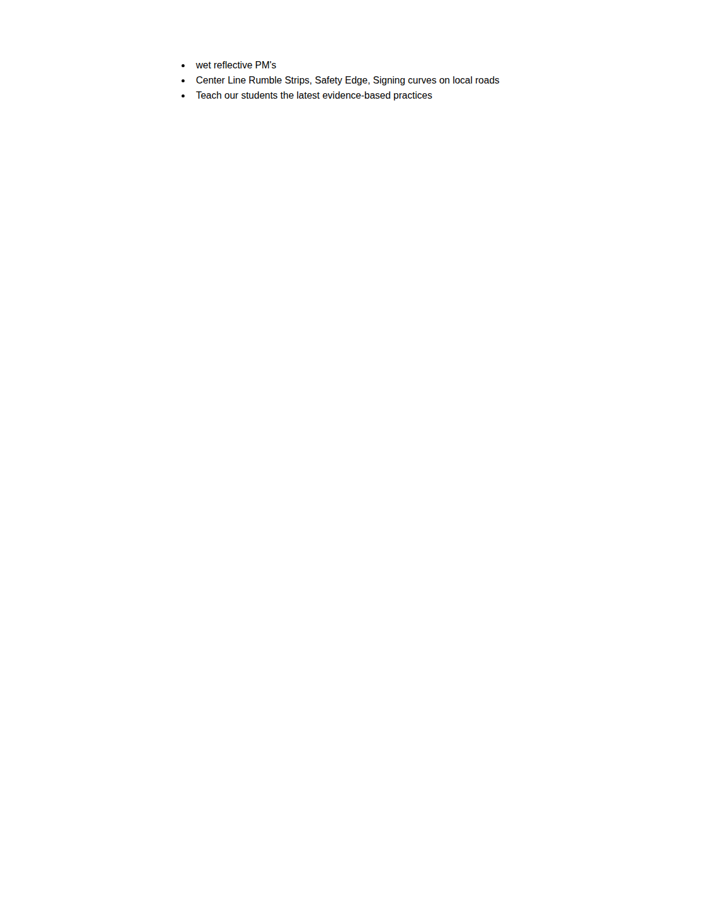wet reflective PM's
Center Line Rumble Strips, Safety Edge, Signing curves on local roads
Teach our students the latest evidence-based practices